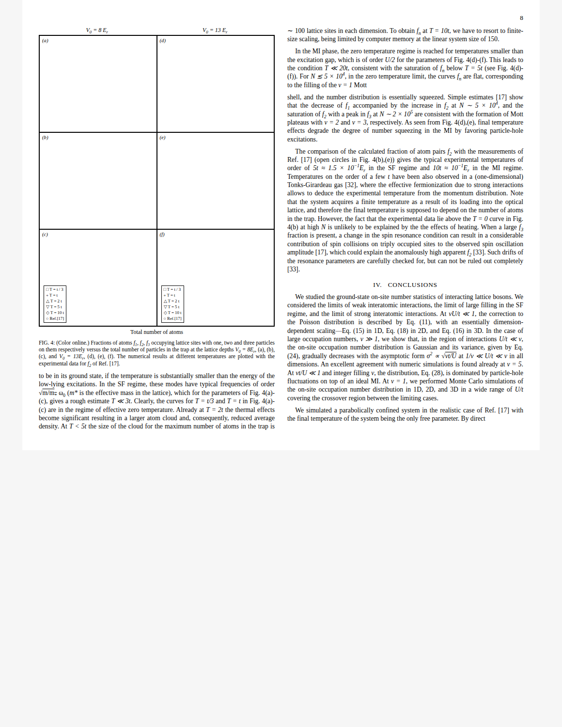8
V0 = 8 Er V0 = 13 Er
(a)
(d)
(b)
(e)
(c)
□ T = t / 3
+ T = t
△ T = 2 t
▽ T = 5 t
◇ T = 10 t
○ Ref.[17]
(f)
□ T = t / 3
+ T = t
△ T = 2 t
▽ T = 5 t
◇ T = 10 t
○ Ref.[17]
Total number of atoms
FIG. 4: (Color online.) Fractions of atoms f1, f2, f3 occupying lattice sites with one, two and three particles on them respectively versus the total number of particles in the trap at the lattice depths V0 = 8Er, (a), (b), (c), and V0 = 13Er, (d), (e), (f). The numerical results at different temperatures are plotted with the experimental data for f2 of Ref. [17].
to be in its ground state, if the temperature is substantially smaller than the energy of the low-lying excitations. In the SF regime, these modes have typical frequencies of order √m/m* ω0 (m* is the effective mass in the lattice), which for the parameters of Fig. 4(a)-(c), gives a rough estimate T ≪ 3t. Clearly, the curves for T = t/3 and T = t in Fig. 4(a)-(c) are in the regime of effective zero temperature. Already at T = 2t the thermal effects become significant resulting in a larger atom cloud and, consequently, reduced average density. At T < 5t the size of the cloud for the maximum number of atoms in the trap is ∼ 100 lattice sites in each dimension. To obtain fn at T = 10t, we have to resort to finite-size scaling, being limited by computer memory at the linear system size of 150.
In the MI phase, the zero temperature regime is reached for temperatures smaller than the excitation gap, which is of order U/2 for the parameters of Fig. 4(d)-(f). This leads to the condition T ≪ 20t, consistent with the saturation of fn below T = 5t (see Fig. 4(d)-(f)). For N ≲ 5 × 104, in the zero temperature limit, the curves fn are flat, corresponding to the filling of the ν = 1 Mott
shell, and the number distribution is essentially squeezed. Simple estimates [17] show that the decrease of f1 accompanied by the increase in f2 at N ∼ 5 × 104, and the saturation of f2 with a peak in f3 at N ∼ 2 × 105 are consistent with the formation of Mott plateaus with ν = 2 and ν = 3, respectively. As seen from Fig. 4(d),(e), final temperature effects degrade the degree of number squeezing in the MI by favoring particle-hole excitations.
The comparison of the calculated fraction of atom pairs f2 with the measurements of Ref. [17] (open circles in Fig. 4(b),(e)) gives the typical experimental temperatures of order of 5t ≈ 1.5 × 10−1Er in the SF regime and 10t ≈ 10−1Er in the MI regime. Temperatures on the order of a few t have been also observed in a (one-dimensional) Tonks-Girardeau gas [32], where the effective fermionization due to strong interactions allows to deduce the experimental temperature from the momentum distribution. Note that the system acquires a finite temperature as a result of its loading into the optical lattice, and therefore the final temperature is supposed to depend on the number of atoms in the trap. However, the fact that the experimental data lie above the T = 0 curve in Fig. 4(b) at high N is unlikely to be explained by the the effects of heating. When a large f3 fraction is present, a change in the spin resonance condition can result in a considerable contribution of spin collisions on triply occupied sites to the observed spin oscillation amplitude [17], which could explain the anomalously high apparent f2 [33]. Such drifts of the resonance parameters are carefully checked for, but can not be ruled out completely [33].
IV. Conclusions
We studied the ground-state on-site number statistics of interacting lattice bosons. We considered the limits of weak interatomic interactions, the limit of large filling in the SF regime, and the limit of strong interatomic interactions. At νU/t ≪ 1, the correction to the Poisson distribution is described by Eq. (11), with an essentially dimension-dependent scaling—Eq. (15) in 1D, Eq. (18) in 2D, and Eq. (16) in 3D. In the case of large occupation numbers, ν ≫ 1, we show that, in the region of interactions U/t ≪ ν, the on-site occupation number distribution is Gaussian and its variance, given by Eq. (24), gradually decreases with the asymptotic form σ2 ∝ √νt/U at 1/ν ≪ U/t ≪ ν in all dimensions. An excellent agreement with numeric simulations is found already at ν = 5. At νt/U ≪ 1 and integer filling ν, the distribution, Eq. (28), is dominated by particle-hole fluctuations on top of an ideal MI. At ν = 1, we performed Monte Carlo simulations of the on-site occupation number distribution in 1D, 2D, and 3D in a wide range of U/t covering the crossover region between the limiting cases.
We simulated a parabolically confined system in the realistic case of Ref. [17] with the final temperature of the system being the only free parameter. By direct